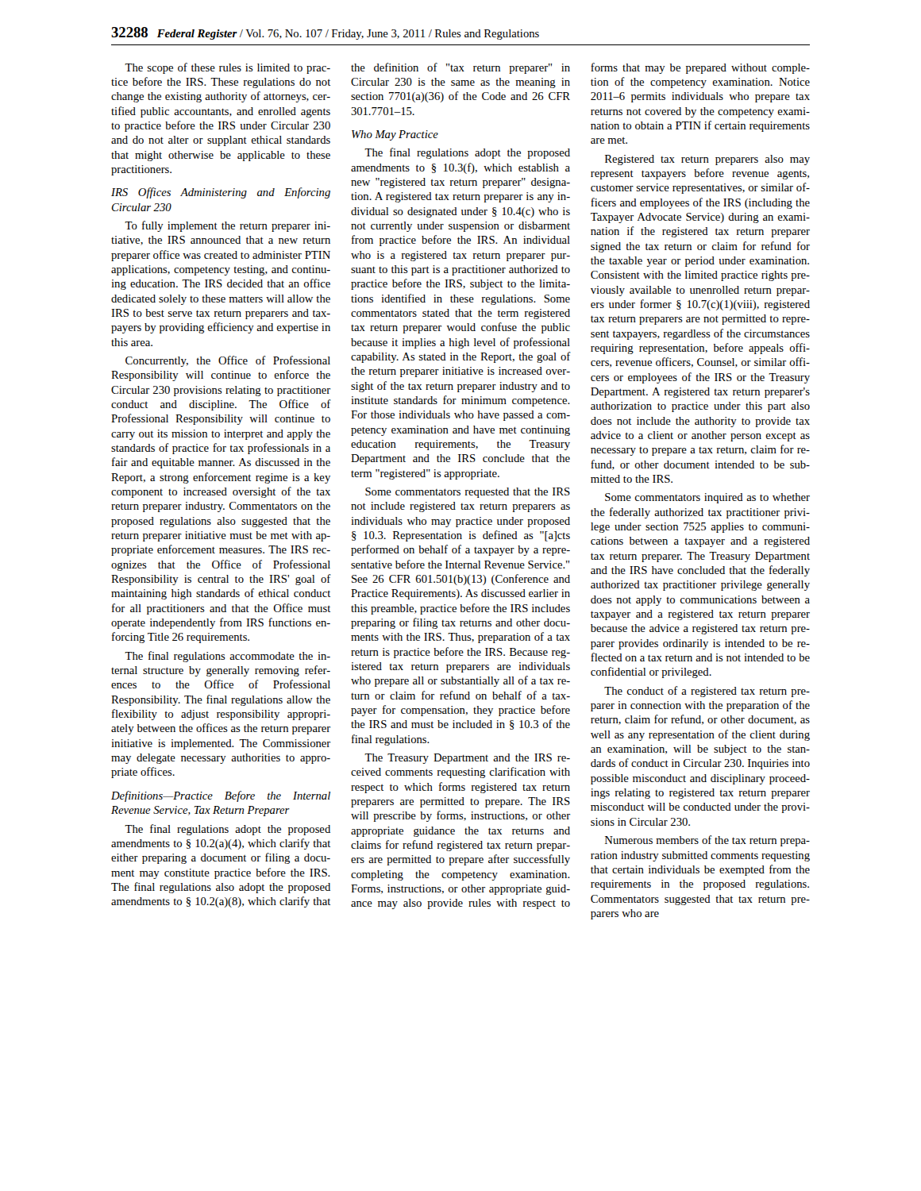32288 Federal Register / Vol. 76, No. 107 / Friday, June 3, 2011 / Rules and Regulations
The scope of these rules is limited to practice before the IRS. These regulations do not change the existing authority of attorneys, certified public accountants, and enrolled agents to practice before the IRS under Circular 230 and do not alter or supplant ethical standards that might otherwise be applicable to these practitioners.
IRS Offices Administering and Enforcing Circular 230
To fully implement the return preparer initiative, the IRS announced that a new return preparer office was created to administer PTIN applications, competency testing, and continuing education. The IRS decided that an office dedicated solely to these matters will allow the IRS to best serve tax return preparers and taxpayers by providing efficiency and expertise in this area.
Concurrently, the Office of Professional Responsibility will continue to enforce the Circular 230 provisions relating to practitioner conduct and discipline. The Office of Professional Responsibility will continue to carry out its mission to interpret and apply the standards of practice for tax professionals in a fair and equitable manner. As discussed in the Report, a strong enforcement regime is a key component to increased oversight of the tax return preparer industry. Commentators on the proposed regulations also suggested that the return preparer initiative must be met with appropriate enforcement measures. The IRS recognizes that the Office of Professional Responsibility is central to the IRS' goal of maintaining high standards of ethical conduct for all practitioners and that the Office must operate independently from IRS functions enforcing Title 26 requirements.
The final regulations accommodate the internal structure by generally removing references to the Office of Professional Responsibility. The final regulations allow the flexibility to adjust responsibility appropriately between the offices as the return preparer initiative is implemented. The Commissioner may delegate necessary authorities to appropriate offices.
Definitions—Practice Before the Internal Revenue Service, Tax Return Preparer
The final regulations adopt the proposed amendments to § 10.2(a)(4), which clarify that either preparing a document or filing a document may constitute practice before the IRS. The final regulations also adopt the proposed amendments to § 10.2(a)(8), which clarify that the definition of "tax return preparer" in Circular 230 is the same as the meaning in section 7701(a)(36) of the Code and 26 CFR 301.7701–15.
Who May Practice
The final regulations adopt the proposed amendments to § 10.3(f), which establish a new "registered tax return preparer" designation. A registered tax return preparer is any individual so designated under § 10.4(c) who is not currently under suspension or disbarment from practice before the IRS. An individual who is a registered tax return preparer pursuant to this part is a practitioner authorized to practice before the IRS, subject to the limitations identified in these regulations. Some commentators stated that the term registered tax return preparer would confuse the public because it implies a high level of professional capability. As stated in the Report, the goal of the return preparer initiative is increased oversight of the tax return preparer industry and to institute standards for minimum competence. For those individuals who have passed a competency examination and have met continuing education requirements, the Treasury Department and the IRS conclude that the term "registered" is appropriate.
Some commentators requested that the IRS not include registered tax return preparers as individuals who may practice under proposed § 10.3. Representation is defined as "[a]cts performed on behalf of a taxpayer by a representative before the Internal Revenue Service." See 26 CFR 601.501(b)(13) (Conference and Practice Requirements). As discussed earlier in this preamble, practice before the IRS includes preparing or filing tax returns and other documents with the IRS. Thus, preparation of a tax return is practice before the IRS. Because registered tax return preparers are individuals who prepare all or substantially all of a tax return or claim for refund on behalf of a taxpayer for compensation, they practice before the IRS and must be included in § 10.3 of the final regulations.
The Treasury Department and the IRS received comments requesting clarification with respect to which forms registered tax return preparers are permitted to prepare. The IRS will prescribe by forms, instructions, or other appropriate guidance the tax returns and claims for refund registered tax return preparers are permitted to prepare after successfully completing the competency examination. Forms, instructions, or other appropriate guidance may also provide rules with respect to forms that may be prepared without completion of the competency examination. Notice 2011–6 permits individuals who prepare tax returns not covered by the competency examination to obtain a PTIN if certain requirements are met.
Registered tax return preparers also may represent taxpayers before revenue agents, customer service representatives, or similar officers and employees of the IRS (including the Taxpayer Advocate Service) during an examination if the registered tax return preparer signed the tax return or claim for refund for the taxable year or period under examination. Consistent with the limited practice rights previously available to unenrolled return preparers under former § 10.7(c)(1)(viii), registered tax return preparers are not permitted to represent taxpayers, regardless of the circumstances requiring representation, before appeals officers, revenue officers, Counsel, or similar officers or employees of the IRS or the Treasury Department. A registered tax return preparer's authorization to practice under this part also does not include the authority to provide tax advice to a client or another person except as necessary to prepare a tax return, claim for refund, or other document intended to be submitted to the IRS.
Some commentators inquired as to whether the federally authorized tax practitioner privilege under section 7525 applies to communications between a taxpayer and a registered tax return preparer. The Treasury Department and the IRS have concluded that the federally authorized tax practitioner privilege generally does not apply to communications between a taxpayer and a registered tax return preparer because the advice a registered tax return preparer provides ordinarily is intended to be reflected on a tax return and is not intended to be confidential or privileged.
The conduct of a registered tax return preparer in connection with the preparation of the return, claim for refund, or other document, as well as any representation of the client during an examination, will be subject to the standards of conduct in Circular 230. Inquiries into possible misconduct and disciplinary proceedings relating to registered tax return preparer misconduct will be conducted under the provisions in Circular 230.
Numerous members of the tax return preparation industry submitted comments requesting that certain individuals be exempted from the requirements in the proposed regulations. Commentators suggested that tax return preparers who are